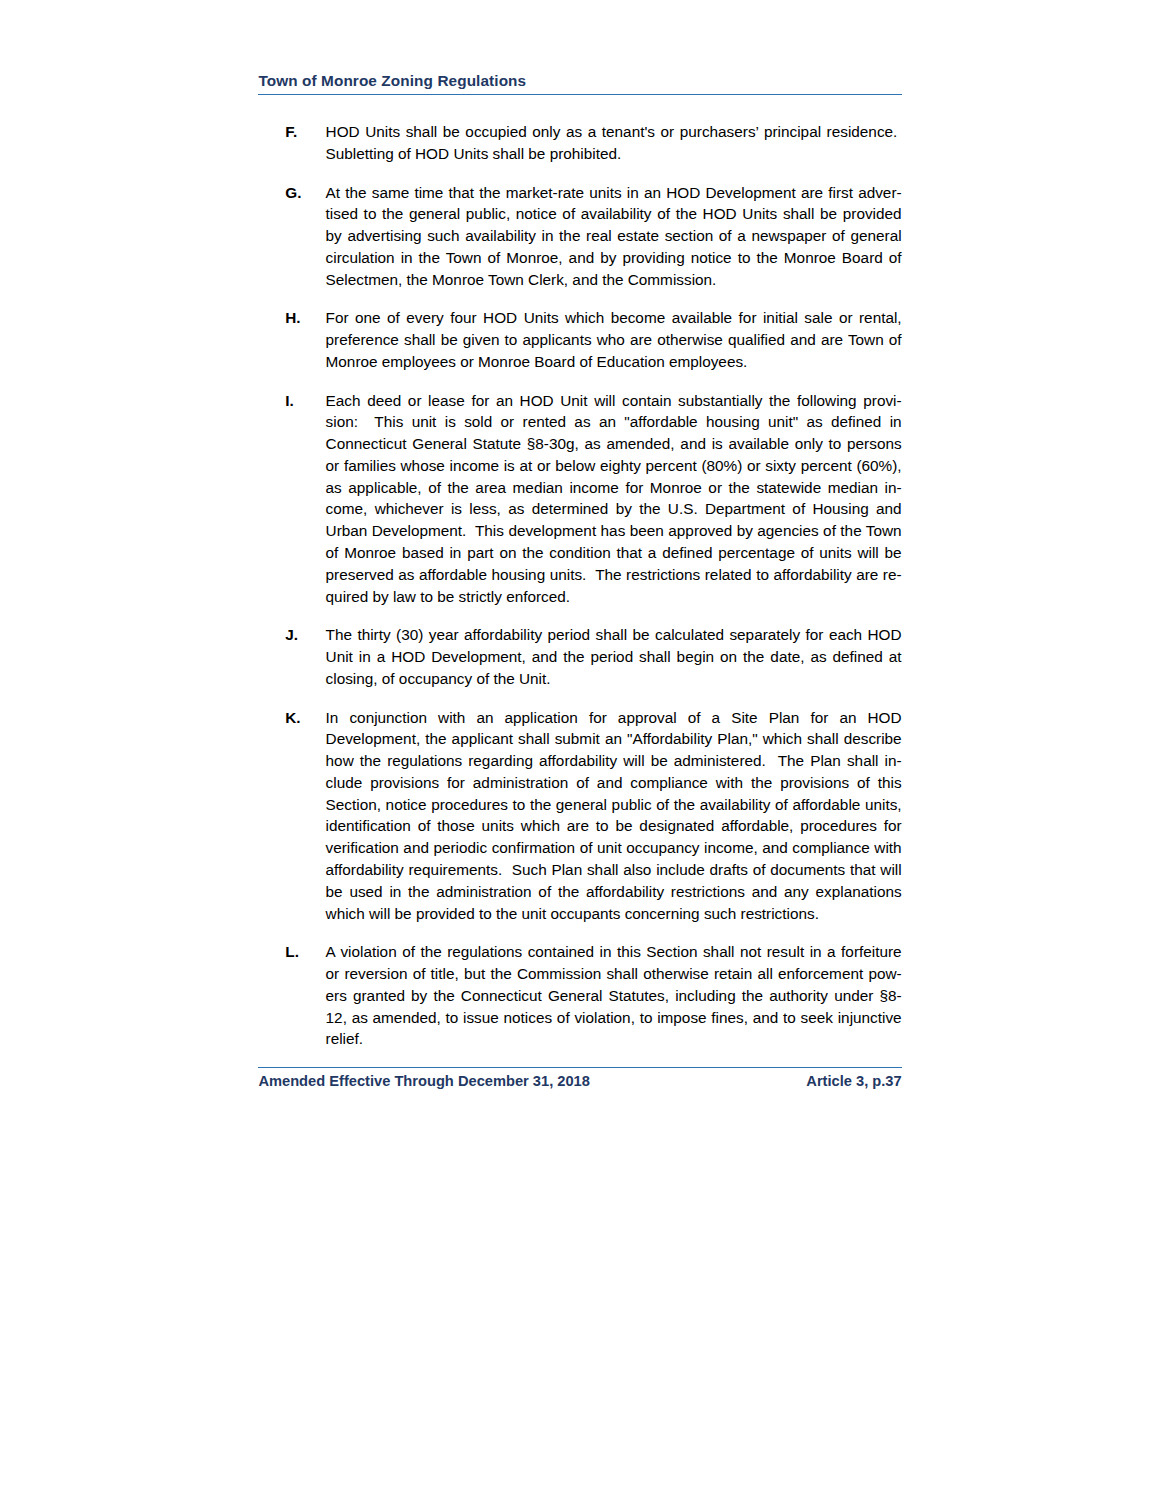Town of Monroe Zoning Regulations
F. HOD Units shall be occupied only as a tenant's or purchasers’ principal residence. Subletting of HOD Units shall be prohibited.
G. At the same time that the market-rate units in an HOD Development are first advertised to the general public, notice of availability of the HOD Units shall be provided by advertising such availability in the real estate section of a newspaper of general circulation in the Town of Monroe, and by providing notice to the Monroe Board of Selectmen, the Monroe Town Clerk, and the Commission.
H. For one of every four HOD Units which become available for initial sale or rental, preference shall be given to applicants who are otherwise qualified and are Town of Monroe employees or Monroe Board of Education employees.
I. Each deed or lease for an HOD Unit will contain substantially the following provision: This unit is sold or rented as an "affordable housing unit" as defined in Connecticut General Statute §8-30g, as amended, and is available only to persons or families whose income is at or below eighty percent (80%) or sixty percent (60%), as applicable, of the area median income for Monroe or the statewide median income, whichever is less, as determined by the U.S. Department of Housing and Urban Development. This development has been approved by agencies of the Town of Monroe based in part on the condition that a defined percentage of units will be preserved as affordable housing units. The restrictions related to affordability are required by law to be strictly enforced.
J. The thirty (30) year affordability period shall be calculated separately for each HOD Unit in a HOD Development, and the period shall begin on the date, as defined at closing, of occupancy of the Unit.
K. In conjunction with an application for approval of a Site Plan for an HOD Development, the applicant shall submit an "Affordability Plan," which shall describe how the regulations regarding affordability will be administered. The Plan shall include provisions for administration of and compliance with the provisions of this Section, notice procedures to the general public of the availability of affordable units, identification of those units which are to be designated affordable, procedures for verification and periodic confirmation of unit occupancy income, and compliance with affordability requirements. Such Plan shall also include drafts of documents that will be used in the administration of the affordability restrictions and any explanations which will be provided to the unit occupants concerning such restrictions.
L. A violation of the regulations contained in this Section shall not result in a forfeiture or reversion of title, but the Commission shall otherwise retain all enforcement powers granted by the Connecticut General Statutes, including the authority under §8-12, as amended, to issue notices of violation, to impose fines, and to seek injunctive relief.
Amended Effective Through December 31, 2018 Article 3, p.37